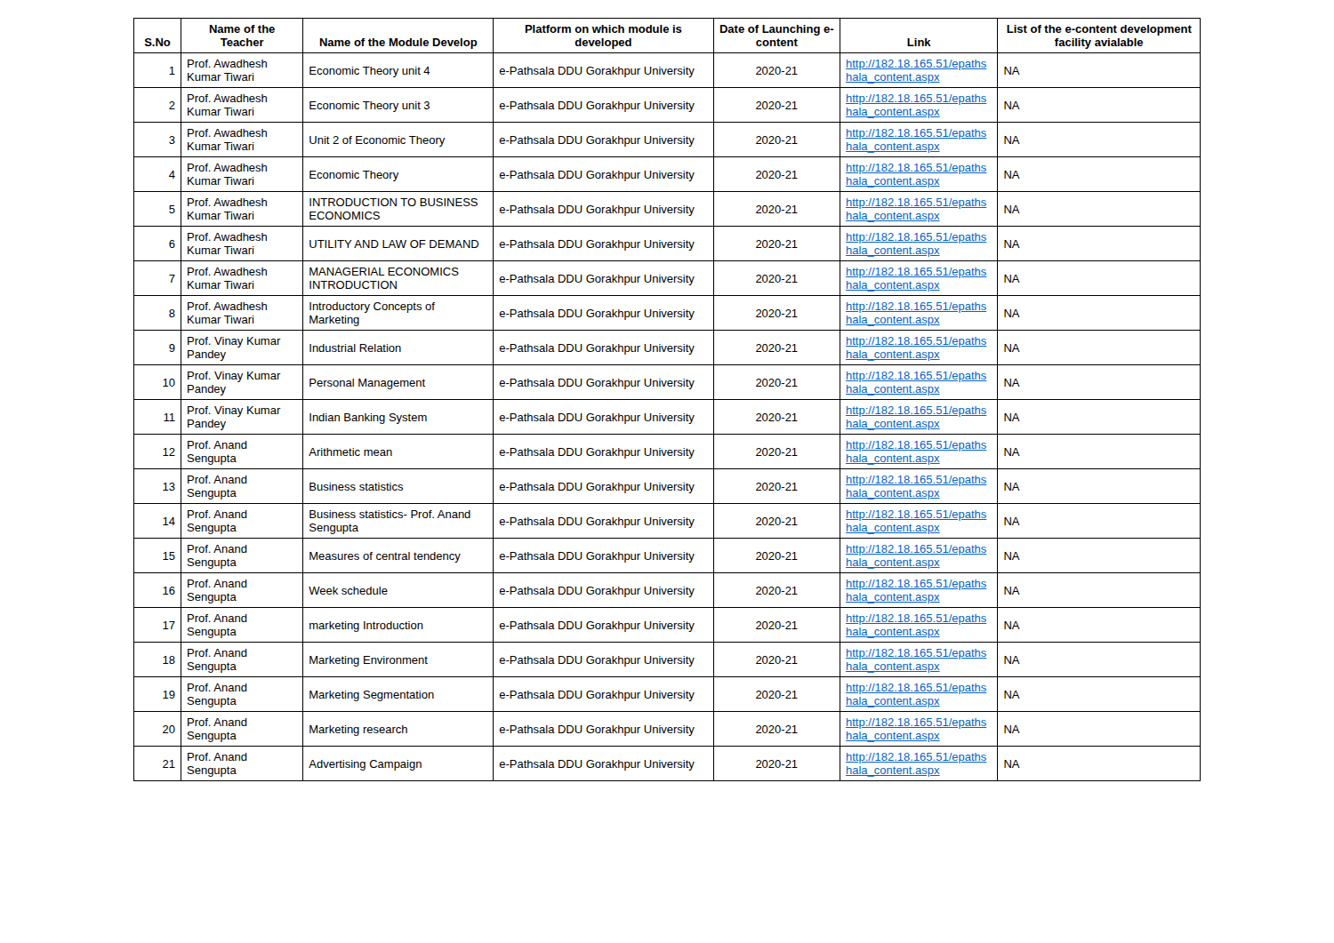| S.No | Name of the Teacher | Name of the Module Develop | Platform on which module is developed | Date of Launching e-content | Link | List of the e-content development facility avialable |
| --- | --- | --- | --- | --- | --- | --- |
| 1 | Prof. Awadhesh Kumar Tiwari | Economic Theory unit 4 | e-Pathsala DDU Gorakhpur University | 2020-21 | http://182.18.165.51/epathshala_content.aspx | NA |
| 2 | Prof. Awadhesh Kumar Tiwari | Economic Theory unit 3 | e-Pathsala DDU Gorakhpur University | 2020-21 | http://182.18.165.51/epathshala_content.aspx | NA |
| 3 | Prof. Awadhesh Kumar Tiwari | Unit 2 of Economic Theory | e-Pathsala DDU Gorakhpur University | 2020-21 | http://182.18.165.51/epathshala_content.aspx | NA |
| 4 | Prof. Awadhesh Kumar Tiwari | Economic Theory | e-Pathsala DDU Gorakhpur University | 2020-21 | http://182.18.165.51/epathshala_content.aspx | NA |
| 5 | Prof. Awadhesh Kumar Tiwari | INTRODUCTION TO BUSINESS ECONOMICS | e-Pathsala DDU Gorakhpur University | 2020-21 | http://182.18.165.51/epathshala_content.aspx | NA |
| 6 | Prof. Awadhesh Kumar Tiwari | UTILITY AND LAW OF DEMAND | e-Pathsala DDU Gorakhpur University | 2020-21 | http://182.18.165.51/epathshala_content.aspx | NA |
| 7 | Prof. Awadhesh Kumar Tiwari | MANAGERIAL ECONOMICS INTRODUCTION | e-Pathsala DDU Gorakhpur University | 2020-21 | http://182.18.165.51/epathshala_content.aspx | NA |
| 8 | Prof. Awadhesh Kumar Tiwari | Introductory Concepts of Marketing | e-Pathsala DDU Gorakhpur University | 2020-21 | http://182.18.165.51/epathshala_content.aspx | NA |
| 9 | Prof. Vinay Kumar Pandey | Industrial Relation | e-Pathsala DDU Gorakhpur University | 2020-21 | http://182.18.165.51/epathshala_content.aspx | NA |
| 10 | Prof. Vinay Kumar Pandey | Personal Management | e-Pathsala DDU Gorakhpur University | 2020-21 | http://182.18.165.51/epathshala_content.aspx | NA |
| 11 | Prof. Vinay Kumar Pandey | Indian Banking System | e-Pathsala DDU Gorakhpur University | 2020-21 | http://182.18.165.51/epathshala_content.aspx | NA |
| 12 | Prof. Anand Sengupta | Arithmetic mean | e-Pathsala DDU Gorakhpur University | 2020-21 | http://182.18.165.51/epathshala_content.aspx | NA |
| 13 | Prof. Anand Sengupta | Business statistics | e-Pathsala DDU Gorakhpur University | 2020-21 | http://182.18.165.51/epathshala_content.aspx | NA |
| 14 | Prof. Anand Sengupta | Business statistics- Prof. Anand Sengupta | e-Pathsala DDU Gorakhpur University | 2020-21 | http://182.18.165.51/epathshala_content.aspx | NA |
| 15 | Prof. Anand Sengupta | Measures of central tendency | e-Pathsala DDU Gorakhpur University | 2020-21 | http://182.18.165.51/epathshala_content.aspx | NA |
| 16 | Prof. Anand Sengupta | Week schedule | e-Pathsala DDU Gorakhpur University | 2020-21 | http://182.18.165.51/epathshala_content.aspx | NA |
| 17 | Prof. Anand Sengupta | marketing Introduction | e-Pathsala DDU Gorakhpur University | 2020-21 | http://182.18.165.51/epathshala_content.aspx | NA |
| 18 | Prof. Anand Sengupta | Marketing Environment | e-Pathsala DDU Gorakhpur University | 2020-21 | http://182.18.165.51/epathshala_content.aspx | NA |
| 19 | Prof. Anand Sengupta | Marketing Segmentation | e-Pathsala DDU Gorakhpur University | 2020-21 | http://182.18.165.51/epathshala_content.aspx | NA |
| 20 | Prof. Anand Sengupta | Marketing research | e-Pathsala DDU Gorakhpur University | 2020-21 | http://182.18.165.51/epathshala_content.aspx | NA |
| 21 | Prof. Anand Sengupta | Advertising Campaign | e-Pathsala DDU Gorakhpur University | 2020-21 | http://182.18.165.51/epathshala_content.aspx | NA |